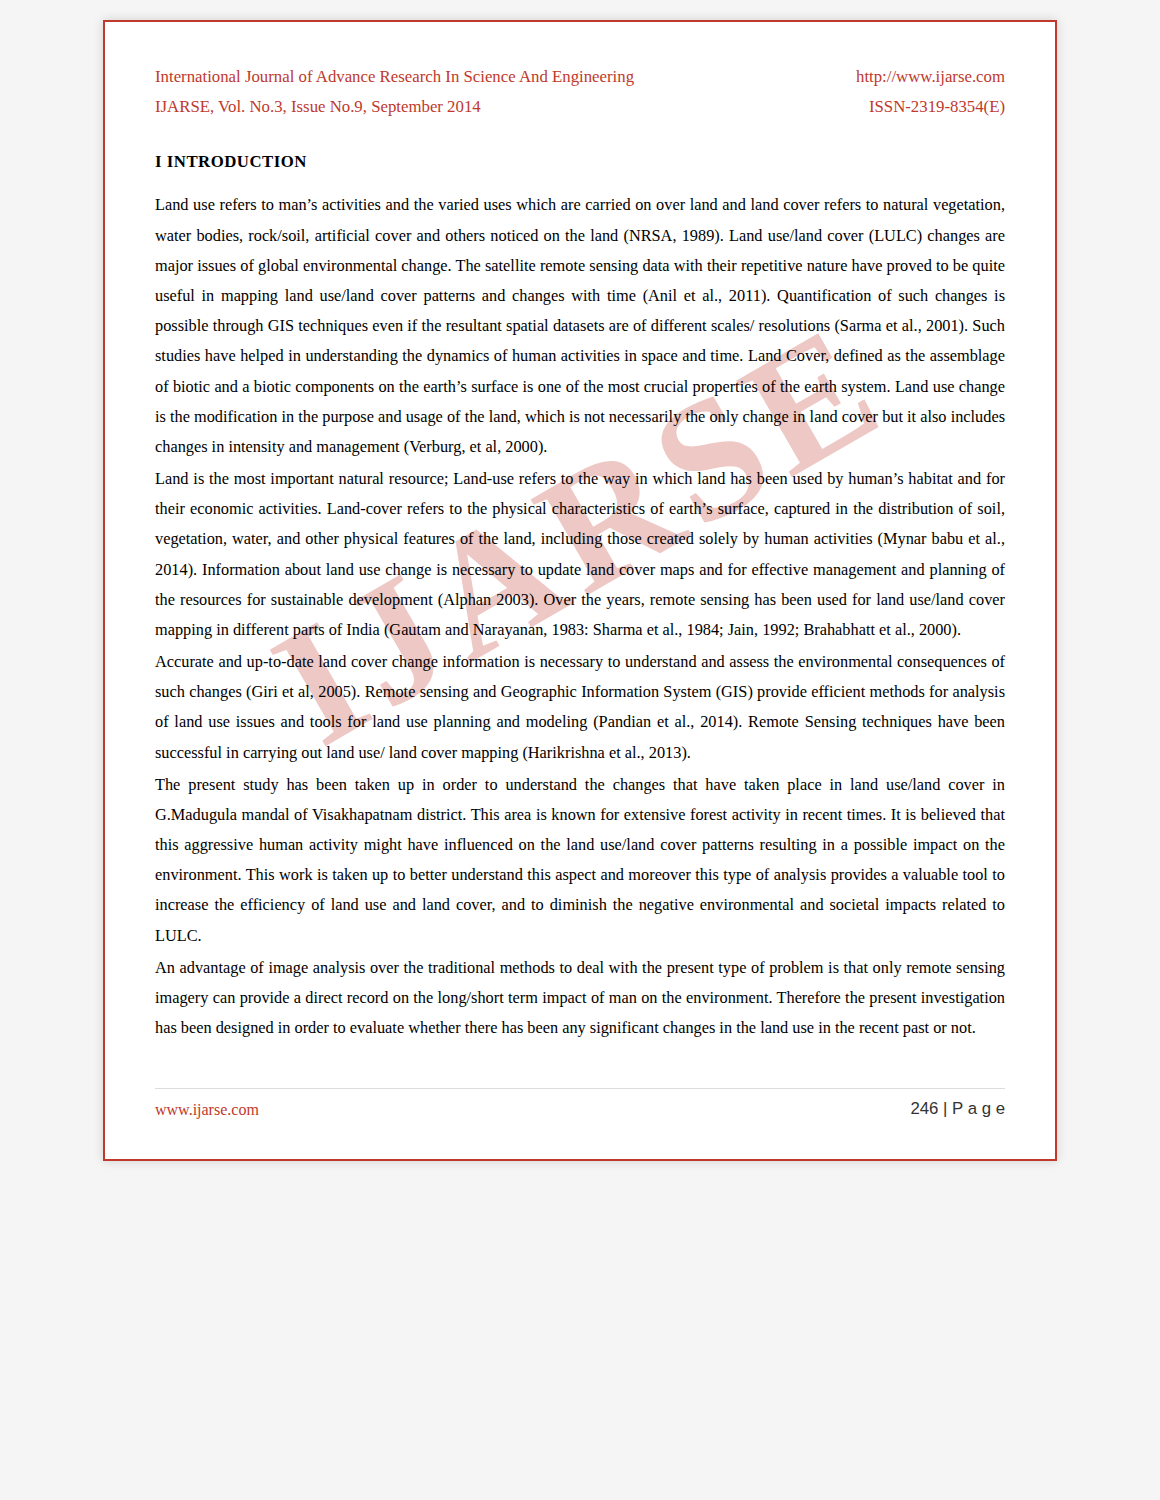IJARSE
International Journal of Advance Research In Science And Engineering http://www.ijarse.com
IJARSE, Vol. No.3, Issue No.9, September 2014 ISSN-2319-8354(E)
I INTRODUCTION
Land use refers to man’s activities and the varied uses which are carried on over land and land cover refers to natural vegetation, water bodies, rock/soil, artificial cover and others noticed on the land (NRSA, 1989). Land use/land cover (LULC) changes are major issues of global environmental change. The satellite remote sensing data with their repetitive nature have proved to be quite useful in mapping land use/land cover patterns and changes with time (Anil et al., 2011). Quantification of such changes is possible through GIS techniques even if the resultant spatial datasets are of different scales/ resolutions (Sarma et al., 2001). Such studies have helped in understanding the dynamics of human activities in space and time. Land Cover, defined as the assemblage of biotic and a biotic components on the earth’s surface is one of the most crucial properties of the earth system. Land use change is the modification in the purpose and usage of the land, which is not necessarily the only change in land cover but it also includes changes in intensity and management (Verburg, et al, 2000).
Land is the most important natural resource; Land-use refers to the way in which land has been used by human’s habitat and for their economic activities. Land-cover refers to the physical characteristics of earth’s surface, captured in the distribution of soil, vegetation, water, and other physical features of the land, including those created solely by human activities (Mynar babu et al., 2014). Information about land use change is necessary to update land cover maps and for effective management and planning of the resources for sustainable development (Alphan 2003). Over the years, remote sensing has been used for land use/land cover mapping in different parts of India (Gautam and Narayanan, 1983: Sharma et al., 1984; Jain, 1992; Brahabhatt et al., 2000).
Accurate and up-to-date land cover change information is necessary to understand and assess the environmental consequences of such changes (Giri et al, 2005). Remote sensing and Geographic Information System (GIS) provide efficient methods for analysis of land use issues and tools for land use planning and modeling (Pandian et al., 2014). Remote Sensing techniques have been successful in carrying out land use/ land cover mapping (Harikrishna et al., 2013).
The present study has been taken up in order to understand the changes that have taken place in land use/land cover in G.Madugula mandal of Visakhapatnam district. This area is known for extensive forest activity in recent times. It is believed that this aggressive human activity might have influenced on the land use/land cover patterns resulting in a possible impact on the environment. This work is taken up to better understand this aspect and moreover this type of analysis provides a valuable tool to increase the efficiency of land use and land cover, and to diminish the negative environmental and societal impacts related to LULC.
An advantage of image analysis over the traditional methods to deal with the present type of problem is that only remote sensing imagery can provide a direct record on the long/short term impact of man on the environment. Therefore the present investigation has been designed in order to evaluate whether there has been any significant changes in the land use in the recent past or not.
www.ijarse.com
246 | P a g e